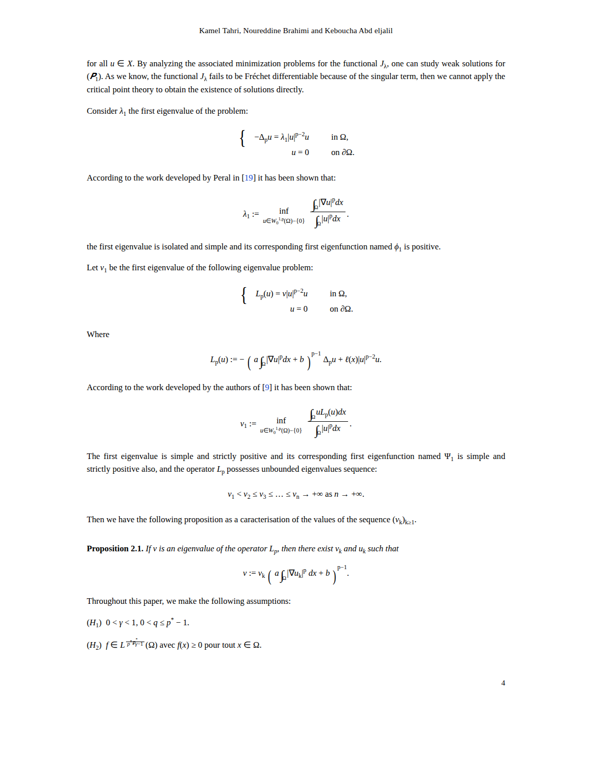Kamel Tahri, Noureddine Brahimi and Keboucha Abd eljalil
for all u ∈ X. By analyzing the associated minimization problems for the functional Jλ, one can study weak solutions for (𝑷1). As we know, the functional Jλ fails to be Fréchet differentiable because of the singular term, then we cannot apply the critical point theory to obtain the existence of solutions directly.
Consider λ1 the first eigenvalue of the problem:
{ −Δpu = λ1|u|p−2u in Ω, u = 0 on ∂Ω.
According to the work developed by Peral in [19] it has been shown that:
λ1 := inf u∈W01,p(Ω)−{0} ∫Ω|∇u|pdx ∫Ω|u|pdx .
the first eigenvalue is isolated and simple and its corresponding first eigenfunction named ϕ1 is positive.
Let ν1 be the first eigenvalue of the following eigenvalue problem:
{ Lp(u) = ν|u|p−2u in Ω, u = 0 on ∂Ω.
Where
Lp(u) := − ( a ∫Ω|∇u|pdx + b )p−1 Δpu + ℓ(x)|u|p−2u.
According to the work developed by the authors of [9] it has been shown that:
ν1 := inf u∈W01,p(Ω)−{0} ∫ΩuLp(u)dx ∫Ω|u|pdx .
The first eigenvalue is simple and strictly positive and its corresponding first eigenfunction named Ψ1 is simple and strictly positive also, and the operator Lp possesses unbounded eigenvalues sequence:
ν1 < ν2 ≤ ν3 ≤ … ≤ νn → +∞ as n → +∞.
Then we have the following proposition as a caracterisation of the values of the sequence (νk)k≥1.
Proposition 2.1. If ν is an eigenvalue of the operator Lp, then there exist νk and uk such that
ν := νk ( a ∫Ω|∇uk|p dx + b )p−1.
Throughout this paper, we make the following assumptions:
(H1) 0 < γ < 1, 0 < q ≤ p* − 1.
(H2) f ∈ Lp*p*+γ−1(Ω) avec f(x) ≥ 0 pour tout x ∈ Ω.
4